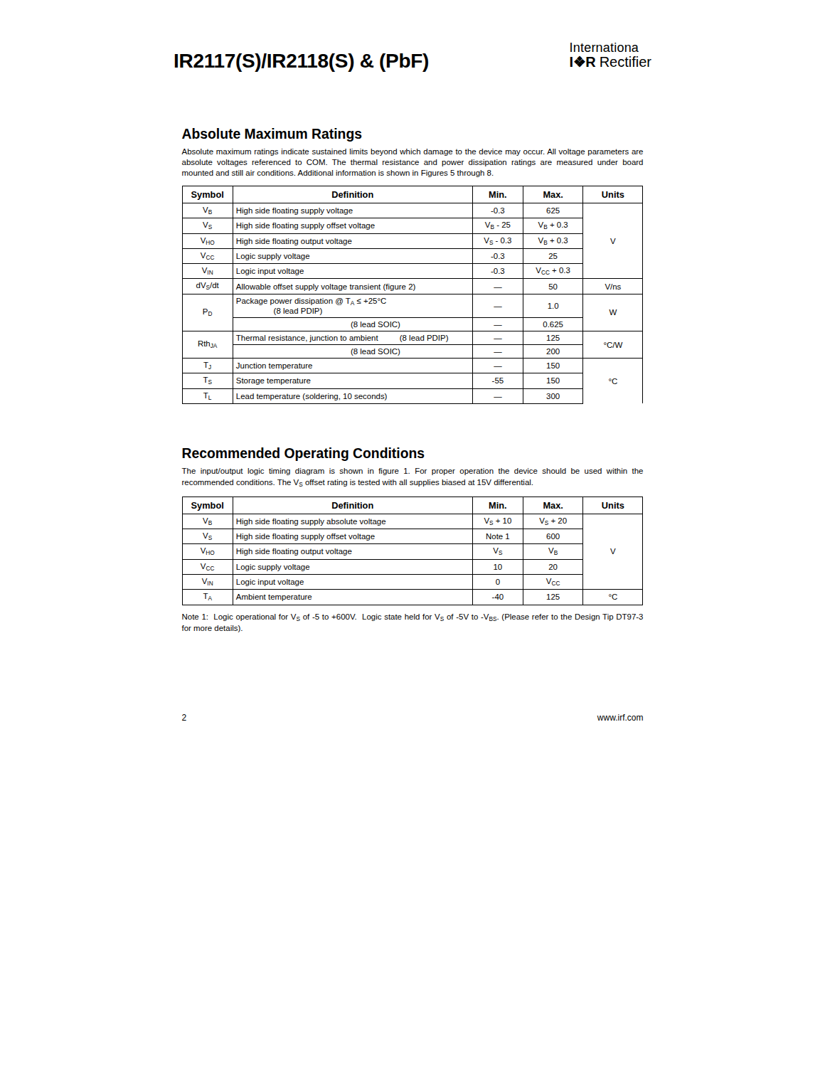IR2117(S)/IR2118(S) & (PbF)
Internationa I❖R Rectifier
Absolute Maximum Ratings
Absolute maximum ratings indicate sustained limits beyond which damage to the device may occur. All voltage parameters are absolute voltages referenced to COM. The thermal resistance and power dissipation ratings are measured under board mounted and still air conditions. Additional information is shown in Figures 5 through 8.
| Symbol | Definition | Min. | Max. | Units |
| --- | --- | --- | --- | --- |
| V B | High side floating supply voltage | -0.3 | 625 | V |
| V S | High side floating supply offset voltage | V B - 25 | V B + 0.3 |
| V HO | High side floating output voltage | V S - 0.3 | V B + 0.3 |
| V CC | Logic supply voltage | -0.3 | 25 |
| V IN | Logic input voltage | -0.3 | V CC + 0.3 |
| dV S /dt | Allowable offset supply voltage transient (figure 2) | — | 50 | V/ns |
| P D | Package power dissipation @ T A ≤ +25°C (8 lead PDIP) | — | 1.0 | W |
| (8 lead SOIC) | — | 0.625 |
| Rth JA | Thermal resistance, junction to ambient (8 lead PDIP) | — | 125 | °C/W |
| (8 lead SOIC) | — | 200 |
| T J | Junction temperature | — | 150 | °C |
| T S | Storage temperature | -55 | 150 |
| T L | Lead temperature (soldering, 10 seconds) | — | 300 |
Recommended Operating Conditions
The input/output logic timing diagram is shown in figure 1. For proper operation the device should be used within the recommended conditions. The VS offset rating is tested with all supplies biased at 15V differential.
| Symbol | Definition | Min. | Max. | Units |
| --- | --- | --- | --- | --- |
| V B | High side floating supply absolute voltage | V S + 10 | V S + 20 | V |
| V S | High side floating supply offset voltage | Note 1 | 600 |
| V HO | High side floating output voltage | V S | V B |
| V CC | Logic supply voltage | 10 | 20 |
| V IN | Logic input voltage | 0 | V CC |
| T A | Ambient temperature | -40 | 125 | °C |
Note 1: Logic operational for VS of -5 to +600V. Logic state held for VS of -5V to -VBS. (Please refer to the Design Tip DT97-3 for more details).
2 www.irf.com